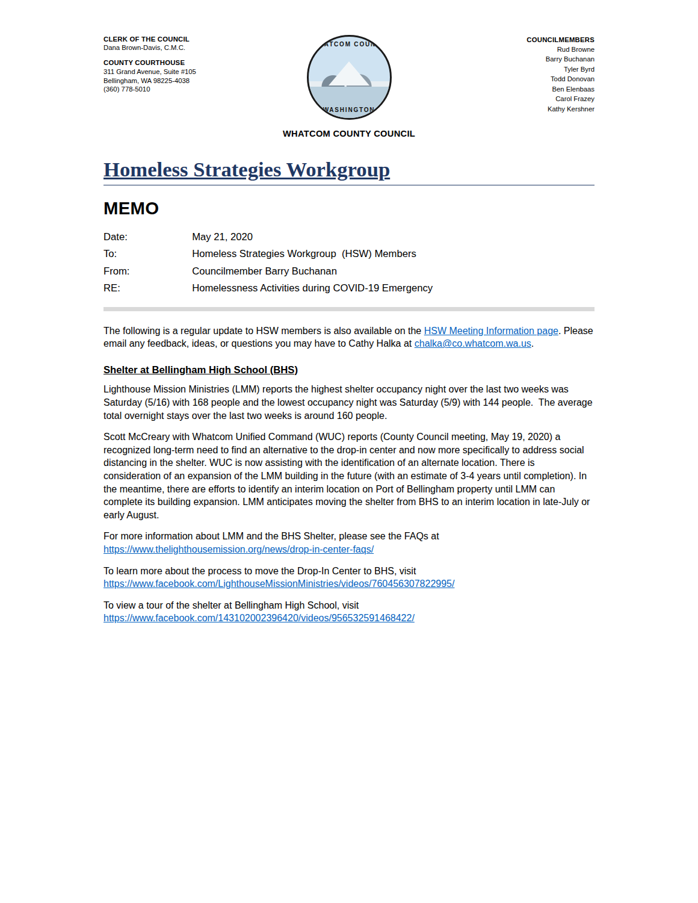CLERK OF THE COUNCIL
Dana Brown-Davis, C.M.C. COUNTY COURTHOUSE 311 Grand Avenue, Suite #105
Bellingham, WA 98225-4038
(360) 778-5010
WHATCOM COUNTY
WASHINGTON
WHATCOM COUNTY COUNCIL
COUNCILMEMBERS
Rud Browne
Barry Buchanan
Tyler Byrd
Todd Donovan
Ben Elenbaas
Carol Frazey
Kathy Kershner
Homeless Strategies Workgroup
MEMO
| Date: | May 21, 2020 |
| To: | Homeless Strategies Workgroup (HSW) Members |
| From: | Councilmember Barry Buchanan |
| RE: | Homelessness Activities during COVID-19 Emergency |
The following is a regular update to HSW members is also available on the HSW Meeting Information page. Please email any feedback, ideas, or questions you may have to Cathy Halka at chalka@co.whatcom.wa.us.
Shelter at Bellingham High School (BHS)
Lighthouse Mission Ministries (LMM) reports the highest shelter occupancy night over the last two weeks was Saturday (5/16) with 168 people and the lowest occupancy night was Saturday (5/9) with 144 people. The average total overnight stays over the last two weeks is around 160 people.
Scott McCreary with Whatcom Unified Command (WUC) reports (County Council meeting, May 19, 2020) a recognized long-term need to find an alternative to the drop-in center and now more specifically to address social distancing in the shelter. WUC is now assisting with the identification of an alternate location. There is consideration of an expansion of the LMM building in the future (with an estimate of 3-4 years until completion). In the meantime, there are efforts to identify an interim location on Port of Bellingham property until LMM can complete its building expansion. LMM anticipates moving the shelter from BHS to an interim location in late-July or early August.
For more information about LMM and the BHS Shelter, please see the FAQs at
https://www.thelighthousemission.org/news/drop-in-center-faqs/
To learn more about the process to move the Drop-In Center to BHS, visit
https://www.facebook.com/LighthouseMissionMinistries/videos/760456307822995/
To view a tour of the shelter at Bellingham High School, visit
https://www.facebook.com/143102002396420/videos/956532591468422/